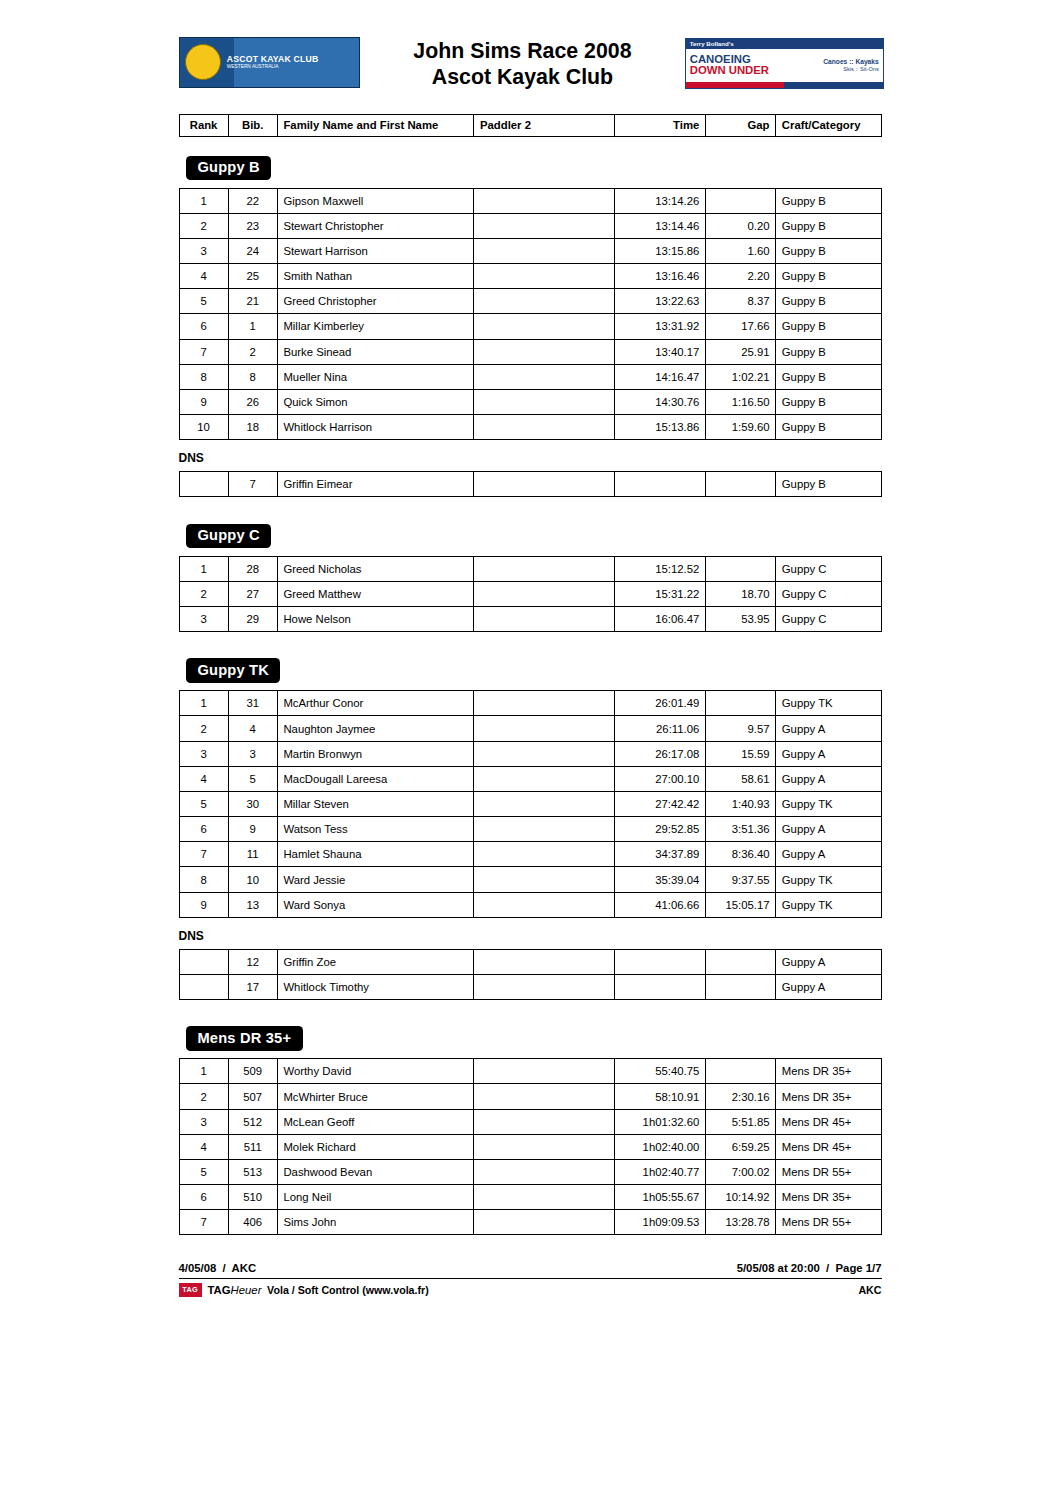ASCOT KAYAK CLUBWESTERN AUSTRALIA
John Sims Race 2008
Ascot Kayak Club
Terry Bolland's
CANOEINGDOWN UNDER
Canoes :: Kayaks Skis :: Sit-Ons
| Rank | Bib. | Family Name and First Name | Paddler 2 | Time | Gap | Craft/Category |
Guppy B
| 1 | 22 | Gipson Maxwell | | 13:14.26 | | Guppy B |
| 2 | 23 | Stewart Christopher | | 13:14.46 | 0.20 | Guppy B |
| 3 | 24 | Stewart Harrison | | 13:15.86 | 1.60 | Guppy B |
| 4 | 25 | Smith Nathan | | 13:16.46 | 2.20 | Guppy B |
| 5 | 21 | Greed Christopher | | 13:22.63 | 8.37 | Guppy B |
| 6 | 1 | Millar Kimberley | | 13:31.92 | 17.66 | Guppy B |
| 7 | 2 | Burke Sinead | | 13:40.17 | 25.91 | Guppy B |
| 8 | 8 | Mueller Nina | | 14:16.47 | 1:02.21 | Guppy B |
| 9 | 26 | Quick Simon | | 14:30.76 | 1:16.50 | Guppy B |
| 10 | 18 | Whitlock Harrison | | 15:13.86 | 1:59.60 | Guppy B |
DNS
| | 7 | Griffin Eimear | | | | Guppy B |
Guppy C
| 1 | 28 | Greed Nicholas | | 15:12.52 | | Guppy C |
| 2 | 27 | Greed Matthew | | 15:31.22 | 18.70 | Guppy C |
| 3 | 29 | Howe Nelson | | 16:06.47 | 53.95 | Guppy C |
Guppy TK
| 1 | 31 | McArthur Conor | | 26:01.49 | | Guppy TK |
| 2 | 4 | Naughton Jaymee | | 26:11.06 | 9.57 | Guppy A |
| 3 | 3 | Martin Bronwyn | | 26:17.08 | 15.59 | Guppy A |
| 4 | 5 | MacDougall Lareesa | | 27:00.10 | 58.61 | Guppy A |
| 5 | 30 | Millar Steven | | 27:42.42 | 1:40.93 | Guppy TK |
| 6 | 9 | Watson Tess | | 29:52.85 | 3:51.36 | Guppy A |
| 7 | 11 | Hamlet Shauna | | 34:37.89 | 8:36.40 | Guppy A |
| 8 | 10 | Ward Jessie | | 35:39.04 | 9:37.55 | Guppy TK |
| 9 | 13 | Ward Sonya | | 41:06.66 | 15:05.17 | Guppy TK |
DNS
| | 12 | Griffin Zoe | | | | Guppy A |
| | 17 | Whitlock Timothy | | | | Guppy A |
Mens DR 35+
| 1 | 509 | Worthy David | | 55:40.75 | | Mens DR 35+ |
| 2 | 507 | McWhirter Bruce | | 58:10.91 | 2:30.16 | Mens DR 35+ |
| 3 | 512 | McLean Geoff | | 1h01:32.60 | 5:51.85 | Mens DR 45+ |
| 4 | 511 | Molek Richard | | 1h02:40.00 | 6:59.25 | Mens DR 45+ |
| 5 | 513 | Dashwood Bevan | | 1h02:40.77 | 7:00.02 | Mens DR 55+ |
| 6 | 510 | Long Neil | | 1h05:55.67 | 10:14.92 | Mens DR 35+ |
| 7 | 406 | Sims John | | 1h09:09.53 | 13:28.78 | Mens DR 55+ |
4/05/08 / AKC
5/05/08 at 20:00 / Page 1/7
TAG TAGHeuer Vola / Soft Control (www.vola.fr)
AKC